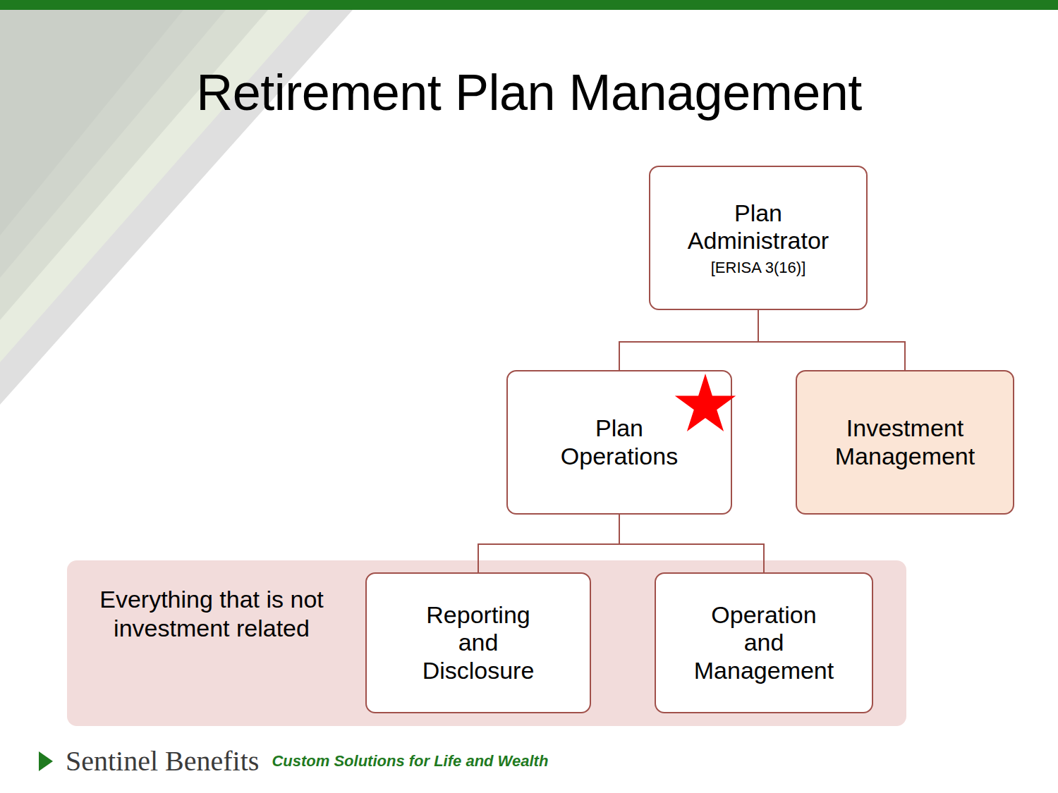Retirement Plan Management
Everything that is not investment related
Plan
Administrator
[ERISA 3(16)]
Plan
Operations
Investment
Management
Reporting
and
Disclosure
Operation
and
Management
Sentinel Benefits
Custom Solutions for Life and Wealth